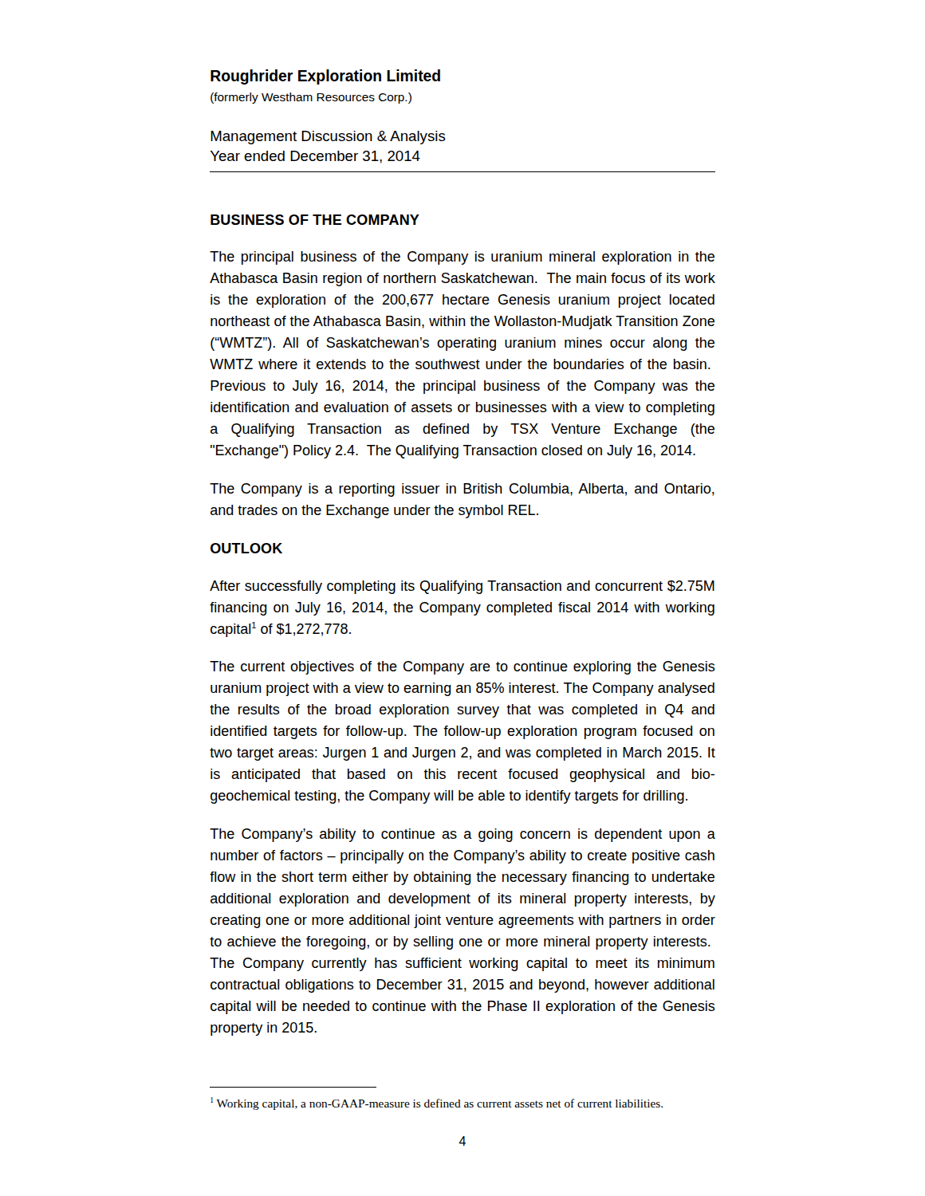Roughrider Exploration Limited
(formerly Westham Resources Corp.)
Management Discussion & Analysis
Year ended December 31, 2014
BUSINESS OF THE COMPANY
The principal business of the Company is uranium mineral exploration in the Athabasca Basin region of northern Saskatchewan. The main focus of its work is the exploration of the 200,677 hectare Genesis uranium project located northeast of the Athabasca Basin, within the Wollaston-Mudjatk Transition Zone (“WMTZ”). All of Saskatchewan’s operating uranium mines occur along the WMTZ where it extends to the southwest under the boundaries of the basin. Previous to July 16, 2014, the principal business of the Company was the identification and evaluation of assets or businesses with a view to completing a Qualifying Transaction as defined by TSX Venture Exchange (the "Exchange") Policy 2.4. The Qualifying Transaction closed on July 16, 2014.
The Company is a reporting issuer in British Columbia, Alberta, and Ontario, and trades on the Exchange under the symbol REL.
OUTLOOK
After successfully completing its Qualifying Transaction and concurrent $2.75M financing on July 16, 2014, the Company completed fiscal 2014 with working capital1 of $1,272,778.
The current objectives of the Company are to continue exploring the Genesis uranium project with a view to earning an 85% interest. The Company analysed the results of the broad exploration survey that was completed in Q4 and identified targets for follow-up. The follow-up exploration program focused on two target areas: Jurgen 1 and Jurgen 2, and was completed in March 2015. It is anticipated that based on this recent focused geophysical and bio-geochemical testing, the Company will be able to identify targets for drilling.
The Company’s ability to continue as a going concern is dependent upon a number of factors – principally on the Company’s ability to create positive cash flow in the short term either by obtaining the necessary financing to undertake additional exploration and development of its mineral property interests, by creating one or more additional joint venture agreements with partners in order to achieve the foregoing, or by selling one or more mineral property interests. The Company currently has sufficient working capital to meet its minimum contractual obligations to December 31, 2015 and beyond, however additional capital will be needed to continue with the Phase II exploration of the Genesis property in 2015.
1 Working capital, a non-GAAP-measure is defined as current assets net of current liabilities.
4